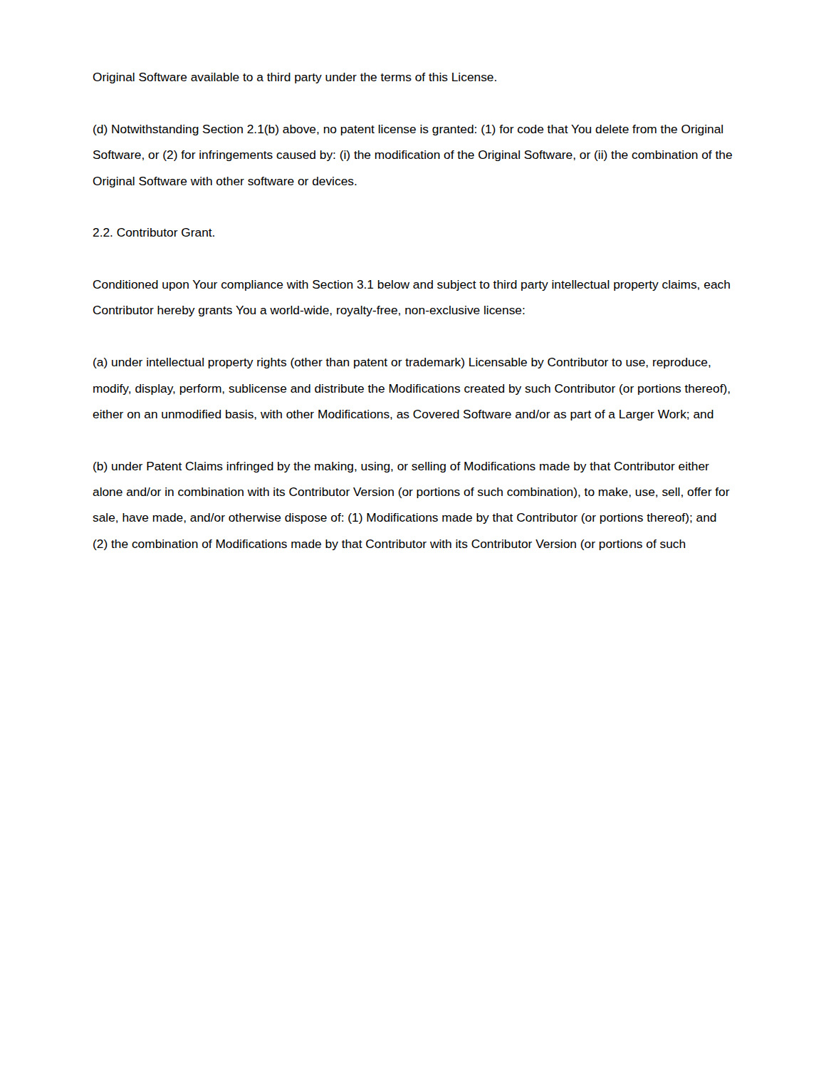Original Software available to a third party under the terms of this License.
(d) Notwithstanding Section 2.1(b) above, no patent license is granted: (1) for code that You delete from the Original Software, or (2) for infringements caused by: (i) the modification of the Original Software, or (ii) the combination of the Original Software with other software or devices.
2.2. Contributor Grant.
Conditioned upon Your compliance with Section 3.1 below and subject to third party intellectual property claims, each Contributor hereby grants You a world-wide, royalty-free, non-exclusive license:
(a) under intellectual property rights (other than patent or trademark) Licensable by Contributor to use, reproduce, modify, display, perform, sublicense and distribute the Modifications created by such Contributor (or portions thereof), either on an unmodified basis, with other Modifications, as Covered Software and/or as part of a Larger Work; and
(b) under Patent Claims infringed by the making, using, or selling of Modifications made by that Contributor either alone and/or in combination with its Contributor Version (or portions of such combination), to make, use, sell, offer for sale, have made, and/or otherwise dispose of: (1) Modifications made by that Contributor (or portions thereof); and (2) the combination of Modifications made by that Contributor with its Contributor Version (or portions of such